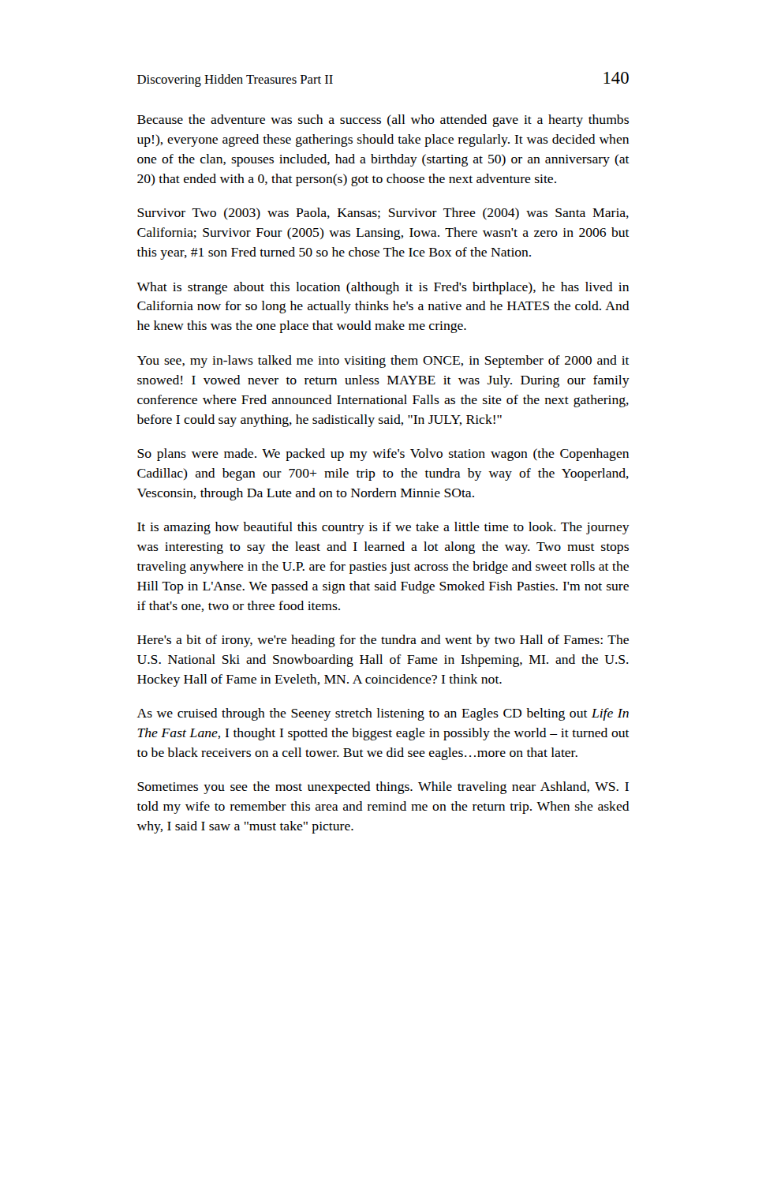Discovering Hidden Treasures Part II 140
Because the adventure was such a success (all who attended gave it a hearty thumbs up!), everyone agreed these gatherings should take place regularly. It was decided when one of the clan, spouses included, had a birthday (starting at 50) or an anniversary (at 20) that ended with a 0, that person(s) got to choose the next adventure site.
Survivor Two (2003) was Paola, Kansas; Survivor Three (2004) was Santa Maria, California; Survivor Four (2005) was Lansing, Iowa. There wasn't a zero in 2006 but this year, #1 son Fred turned 50 so he chose The Ice Box of the Nation.
What is strange about this location (although it is Fred's birthplace), he has lived in California now for so long he actually thinks he's a native and he HATES the cold. And he knew this was the one place that would make me cringe.
You see, my in-laws talked me into visiting them ONCE, in September of 2000 and it snowed! I vowed never to return unless MAYBE it was July. During our family conference where Fred announced International Falls as the site of the next gathering, before I could say anything, he sadistically said, "In JULY, Rick!"
So plans were made. We packed up my wife's Volvo station wagon (the Copenhagen Cadillac) and began our 700+ mile trip to the tundra by way of the Yooperland, Vesconsin, through Da Lute and on to Nordern Minnie SOta.
It is amazing how beautiful this country is if we take a little time to look. The journey was interesting to say the least and I learned a lot along the way. Two must stops traveling anywhere in the U.P. are for pasties just across the bridge and sweet rolls at the Hill Top in L'Anse. We passed a sign that said Fudge Smoked Fish Pasties. I'm not sure if that's one, two or three food items.
Here's a bit of irony, we're heading for the tundra and went by two Hall of Fames: The U.S. National Ski and Snowboarding Hall of Fame in Ishpeming, MI. and the U.S. Hockey Hall of Fame in Eveleth, MN. A coincidence? I think not.
As we cruised through the Seeney stretch listening to an Eagles CD belting out Life In The Fast Lane, I thought I spotted the biggest eagle in possibly the world – it turned out to be black receivers on a cell tower. But we did see eagles…more on that later.
Sometimes you see the most unexpected things. While traveling near Ashland, WS. I told my wife to remember this area and remind me on the return trip. When she asked why, I said I saw a "must take" picture.